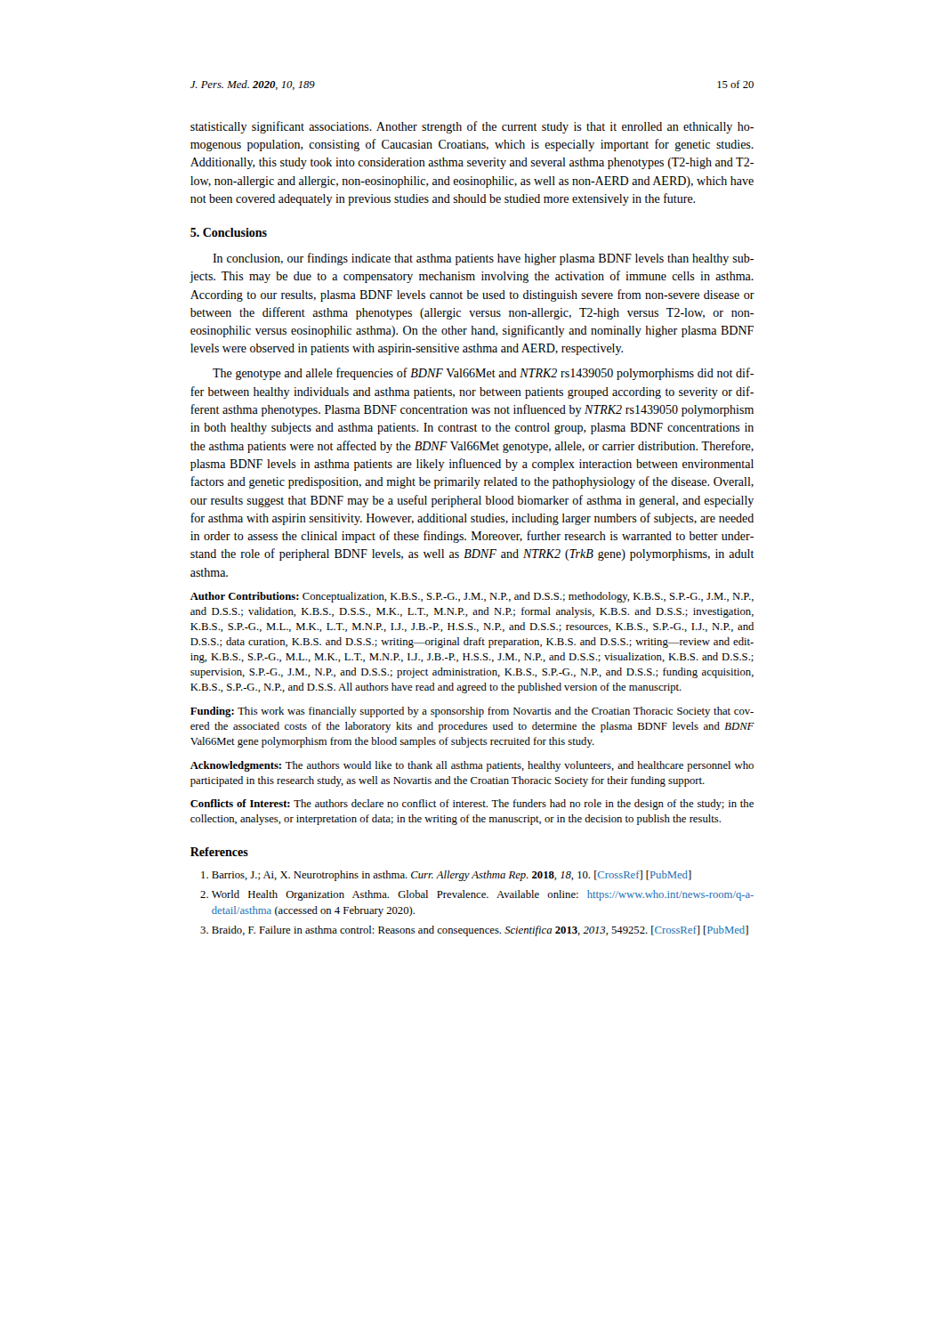J. Pers. Med. 2020, 10, 189
15 of 20
statistically significant associations. Another strength of the current study is that it enrolled an ethnically homogenous population, consisting of Caucasian Croatians, which is especially important for genetic studies. Additionally, this study took into consideration asthma severity and several asthma phenotypes (T2-high and T2-low, non-allergic and allergic, non-eosinophilic, and eosinophilic, as well as non-AERD and AERD), which have not been covered adequately in previous studies and should be studied more extensively in the future.
5. Conclusions
In conclusion, our findings indicate that asthma patients have higher plasma BDNF levels than healthy subjects. This may be due to a compensatory mechanism involving the activation of immune cells in asthma. According to our results, plasma BDNF levels cannot be used to distinguish severe from non-severe disease or between the different asthma phenotypes (allergic versus non-allergic, T2-high versus T2-low, or non-eosinophilic versus eosinophilic asthma). On the other hand, significantly and nominally higher plasma BDNF levels were observed in patients with aspirin-sensitive asthma and AERD, respectively.
The genotype and allele frequencies of BDNF Val66Met and NTRK2 rs1439050 polymorphisms did not differ between healthy individuals and asthma patients, nor between patients grouped according to severity or different asthma phenotypes. Plasma BDNF concentration was not influenced by NTRK2 rs1439050 polymorphism in both healthy subjects and asthma patients. In contrast to the control group, plasma BDNF concentrations in the asthma patients were not affected by the BDNF Val66Met genotype, allele, or carrier distribution. Therefore, plasma BDNF levels in asthma patients are likely influenced by a complex interaction between environmental factors and genetic predisposition, and might be primarily related to the pathophysiology of the disease. Overall, our results suggest that BDNF may be a useful peripheral blood biomarker of asthma in general, and especially for asthma with aspirin sensitivity. However, additional studies, including larger numbers of subjects, are needed in order to assess the clinical impact of these findings. Moreover, further research is warranted to better understand the role of peripheral BDNF levels, as well as BDNF and NTRK2 (TrkB gene) polymorphisms, in adult asthma.
Author Contributions: Conceptualization, K.B.S., S.P.-G., J.M., N.P., and D.S.S.; methodology, K.B.S., S.P.-G., J.M., N.P., and D.S.S.; validation, K.B.S., D.S.S., M.K., L.T., M.N.P., and N.P.; formal analysis, K.B.S. and D.S.S.; investigation, K.B.S., S.P.-G., M.L., M.K., L.T., M.N.P., I.J., J.B.-P., H.S.S., N.P., and D.S.S.; resources, K.B.S., S.P.-G., I.J., N.P., and D.S.S.; data curation, K.B.S. and D.S.S.; writing—original draft preparation, K.B.S. and D.S.S.; writing—review and editing, K.B.S., S.P.-G., M.L., M.K., L.T., M.N.P., I.J., J.B.-P., H.S.S., J.M., N.P., and D.S.S.; visualization, K.B.S. and D.S.S.; supervision, S.P.-G., J.M., N.P., and D.S.S.; project administration, K.B.S., S.P.-G., N.P., and D.S.S.; funding acquisition, K.B.S., S.P.-G., N.P., and D.S.S. All authors have read and agreed to the published version of the manuscript.
Funding: This work was financially supported by a sponsorship from Novartis and the Croatian Thoracic Society that covered the associated costs of the laboratory kits and procedures used to determine the plasma BDNF levels and BDNF Val66Met gene polymorphism from the blood samples of subjects recruited for this study.
Acknowledgments: The authors would like to thank all asthma patients, healthy volunteers, and healthcare personnel who participated in this research study, as well as Novartis and the Croatian Thoracic Society for their funding support.
Conflicts of Interest: The authors declare no conflict of interest. The funders had no role in the design of the study; in the collection, analyses, or interpretation of data; in the writing of the manuscript, or in the decision to publish the results.
References
Barrios, J.; Ai, X. Neurotrophins in asthma. Curr. Allergy Asthma Rep. 2018, 18, 10. [CrossRef] [PubMed]
World Health Organization Asthma. Global Prevalence. Available online: https://www.who.int/news-room/q-a-detail/asthma (accessed on 4 February 2020).
Braido, F. Failure in asthma control: Reasons and consequences. Scientifica 2013, 2013, 549252. [CrossRef] [PubMed]